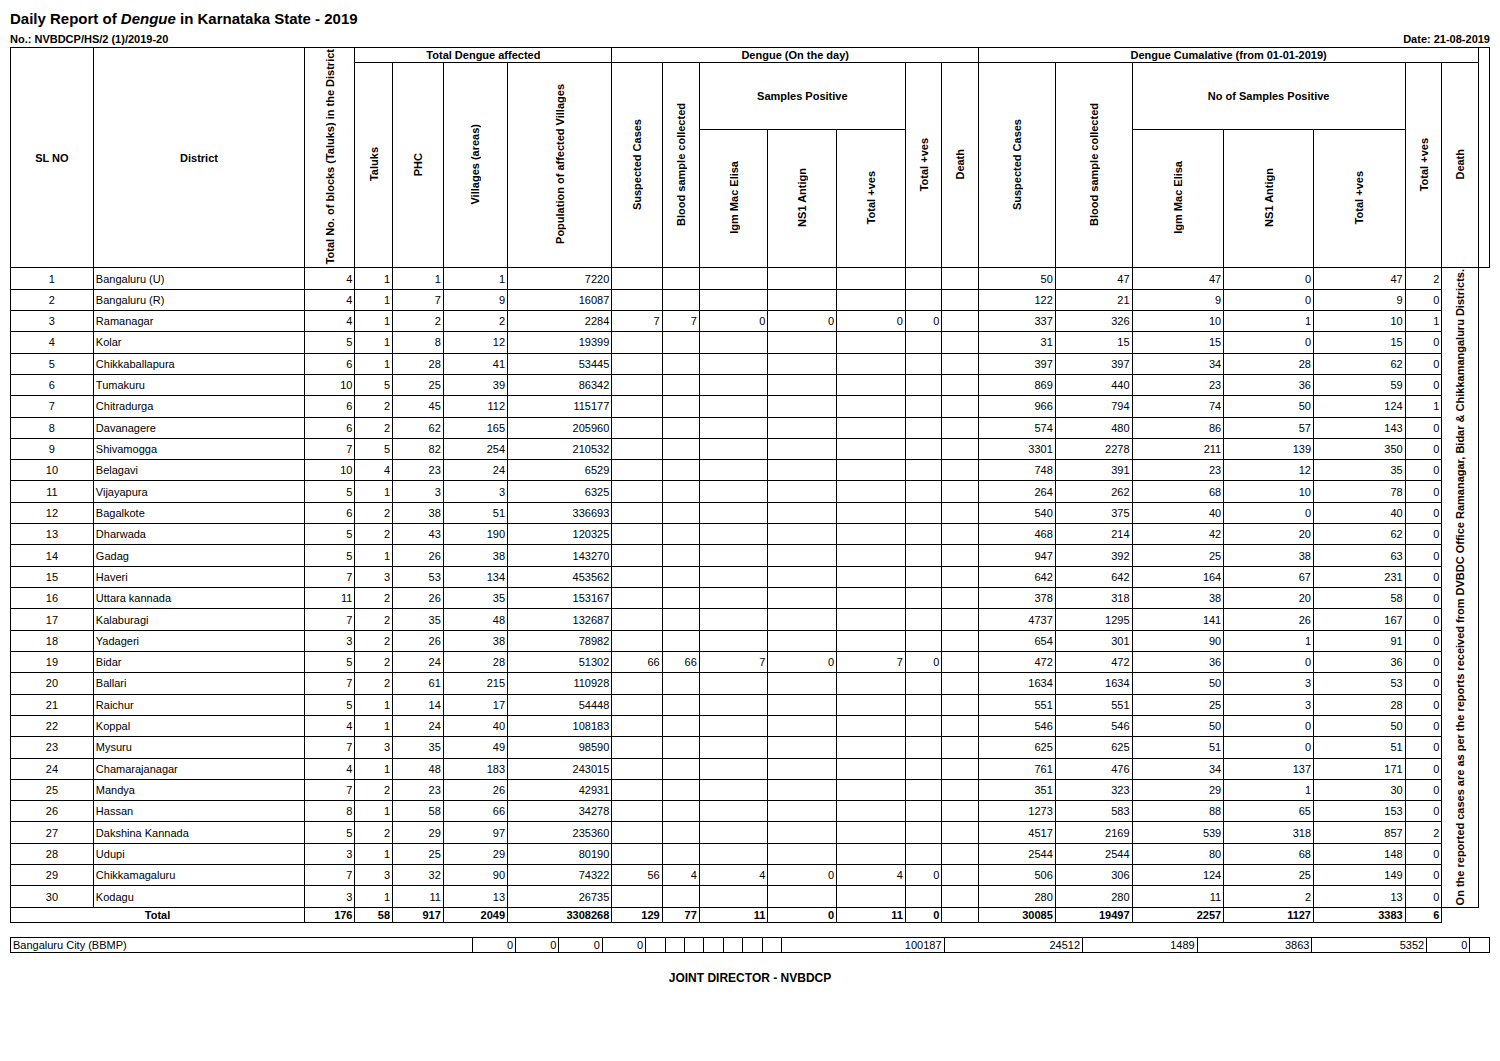Daily Report of Dengue in Karnataka State - 2019
No.: NVBDCP/HS/2 (1)/2019-20 Date: 21-08-2019
| SL NO | District | Total No. of blocks (Taluks) in the District | Total Dengue affected | Dengue (On the day) | Dengue Cumalative (from 01-01-2019) | |
| --- | --- | --- | --- | --- | --- | --- |
| Taluks | PHC | Villages (areas) | Population of affected Villages | Suspected Cases | Blood sample collected | Samples Positive | Total +ves | Death | Suspected Cases | Blood sample collected | No of Samples Positive | Total +ves | Death |
| Igm Mac Elisa | NS1 Antign | Total +ves | Igm Mac Elisa | NS1 Antign | Total +ves |
| 1 | Bangaluru (U) | 4 | 1 | 1 | 1 | 7220 | | | | | | | | 50 | 47 | 47 | 0 | 47 | 2 | On the reported cases are as per the reports received from DVBDC Office Ramanagar, Bidar & Chikkamangaluru Districts. |
| 2 | Bangaluru (R) | 4 | 1 | 7 | 9 | 16087 | | | | | | | | 122 | 21 | 9 | 0 | 9 | 0 |
| 3 | Ramanagar | 4 | 1 | 2 | 2 | 2284 | 7 | 7 | 0 | 0 | 0 | 0 | | 337 | 326 | 10 | 1 | 10 | 1 |
| 4 | Kolar | 5 | 1 | 8 | 12 | 19399 | | | | | | | | 31 | 15 | 15 | 0 | 15 | 0 |
| 5 | Chikkaballapura | 6 | 1 | 28 | 41 | 53445 | | | | | | | | 397 | 397 | 34 | 28 | 62 | 0 |
| 6 | Tumakuru | 10 | 5 | 25 | 39 | 86342 | | | | | | | | 869 | 440 | 23 | 36 | 59 | 0 |
| 7 | Chitradurga | 6 | 2 | 45 | 112 | 115177 | | | | | | | | 966 | 794 | 74 | 50 | 124 | 1 |
| 8 | Davanagere | 6 | 2 | 62 | 165 | 205960 | | | | | | | | 574 | 480 | 86 | 57 | 143 | 0 |
| 9 | Shivamogga | 7 | 5 | 82 | 254 | 210532 | | | | | | | | 3301 | 2278 | 211 | 139 | 350 | 0 |
| 10 | Belagavi | 10 | 4 | 23 | 24 | 6529 | | | | | | | | 748 | 391 | 23 | 12 | 35 | 0 |
| 11 | Vijayapura | 5 | 1 | 3 | 3 | 6325 | | | | | | | | 264 | 262 | 68 | 10 | 78 | 0 |
| 12 | Bagalkote | 6 | 2 | 38 | 51 | 336693 | | | | | | | | 540 | 375 | 40 | 0 | 40 | 0 |
| 13 | Dharwada | 5 | 2 | 43 | 190 | 120325 | | | | | | | | 468 | 214 | 42 | 20 | 62 | 0 |
| 14 | Gadag | 5 | 1 | 26 | 38 | 143270 | | | | | | | | 947 | 392 | 25 | 38 | 63 | 0 |
| 15 | Haveri | 7 | 3 | 53 | 134 | 453562 | | | | | | | | 642 | 642 | 164 | 67 | 231 | 0 |
| 16 | Uttara kannada | 11 | 2 | 26 | 35 | 153167 | | | | | | | | 378 | 318 | 38 | 20 | 58 | 0 |
| 17 | Kalaburagi | 7 | 2 | 35 | 48 | 132687 | | | | | | | | 4737 | 1295 | 141 | 26 | 167 | 0 |
| 18 | Yadageri | 3 | 2 | 26 | 38 | 78982 | | | | | | | | 654 | 301 | 90 | 1 | 91 | 0 |
| 19 | Bidar | 5 | 2 | 24 | 28 | 51302 | 66 | 66 | 7 | 0 | 7 | 0 | | 472 | 472 | 36 | 0 | 36 | 0 |
| 20 | Ballari | 7 | 2 | 61 | 215 | 110928 | | | | | | | | 1634 | 1634 | 50 | 3 | 53 | 0 |
| 21 | Raichur | 5 | 1 | 14 | 17 | 54448 | | | | | | | | 551 | 551 | 25 | 3 | 28 | 0 |
| 22 | Koppal | 4 | 1 | 24 | 40 | 108183 | | | | | | | | 546 | 546 | 50 | 0 | 50 | 0 |
| 23 | Mysuru | 7 | 3 | 35 | 49 | 98590 | | | | | | | | 625 | 625 | 51 | 0 | 51 | 0 |
| 24 | Chamarajanagar | 4 | 1 | 48 | 183 | 243015 | | | | | | | | 761 | 476 | 34 | 137 | 171 | 0 |
| 25 | Mandya | 7 | 2 | 23 | 26 | 42931 | | | | | | | | 351 | 323 | 29 | 1 | 30 | 0 |
| 26 | Hassan | 8 | 1 | 58 | 66 | 34278 | | | | | | | | 1273 | 583 | 88 | 65 | 153 | 0 |
| 27 | Dakshina Kannada | 5 | 2 | 29 | 97 | 235360 | | | | | | | | 4517 | 2169 | 539 | 318 | 857 | 2 |
| 28 | Udupi | 3 | 1 | 25 | 29 | 80190 | | | | | | | | 2544 | 2544 | 80 | 68 | 148 | 0 |
| 29 | Chikkamagaluru | 7 | 3 | 32 | 90 | 74322 | 56 | 4 | 4 | 0 | 4 | 0 | | 506 | 306 | 124 | 25 | 149 | 0 |
| 30 | Kodagu | 3 | 1 | 11 | 13 | 26735 | | | | | | | | 280 | 280 | 11 | 2 | 13 | 0 |
| Total | 176 | 58 | 917 | 2049 | 3308268 | 129 | 77 | 11 | 0 | 11 | 0 | | 30085 | 19497 | 2257 | 1127 | 3383 | 6 |
| Bangaluru City (BBMP) | 0 | 0 | 0 | 0 | | | | | | | | 100187 | 24512 | 1489 | 3863 | 5352 | 0 | |
JOINT DIRECTOR - NVBDCP